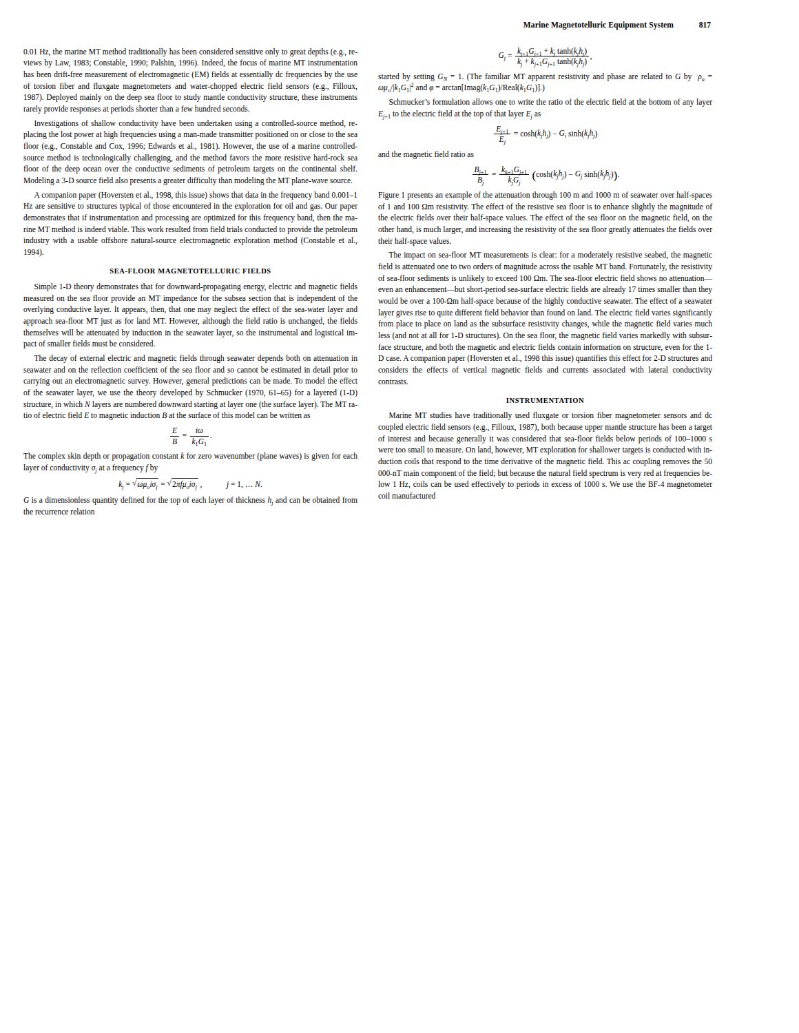Marine Magnetotelluric Equipment System 817
0.01 Hz, the marine MT method traditionally has been considered sensitive only to great depths (e.g., reviews by Law, 1983; Constable, 1990; Palshin, 1996). Indeed, the focus of marine MT instrumentation has been drift-free measurement of electromagnetic (EM) fields at essentially dc frequencies by the use of torsion fiber and fluxgate magnetometers and water-chopped electric field sensors (e.g., Filloux, 1987). Deployed mainly on the deep sea floor to study mantle conductivity structure, these instruments rarely provide responses at periods shorter than a few hundred seconds.
Investigations of shallow conductivity have been undertaken using a controlled-source method, replacing the lost power at high frequencies using a man-made transmitter positioned on or close to the sea floor (e.g., Constable and Cox, 1996; Edwards et al., 1981). However, the use of a marine controlled-source method is technologically challenging, and the method favors the more resistive hard-rock sea floor of the deep ocean over the conductive sediments of petroleum targets on the continental shelf. Modeling a 3-D source field also presents a greater difficulty than modeling the MT plane-wave source.
A companion paper (Hoversten et al., 1998, this issue) shows that data in the frequency band 0.001–1 Hz are sensitive to structures typical of those encountered in the exploration for oil and gas. Our paper demonstrates that if instrumentation and processing are optimized for this frequency band, then the marine MT method is indeed viable. This work resulted from field trials conducted to provide the petroleum industry with a usable offshore natural-source electromagnetic exploration method (Constable et al., 1994).
Sea-floor magnetotelluric fields
Simple 1-D theory demonstrates that for downward-propagating energy, electric and magnetic fields measured on the sea floor provide an MT impedance for the subsea section that is independent of the overlying conductive layer. It appears, then, that one may neglect the effect of the sea-water layer and approach sea-floor MT just as for land MT. However, although the field ratio is unchanged, the fields themselves will be attenuated by induction in the seawater layer, so the instrumental and logistical impact of smaller fields must be considered.
The decay of external electric and magnetic fields through seawater depends both on attenuation in seawater and on the reflection coefficient of the sea floor and so cannot be estimated in detail prior to carrying out an electromagnetic survey. However, general predictions can be made. To model the effect of the seawater layer, we use the theory developed by Schmucker (1970, 61–65) for a layered (1-D) structure, in which N layers are numbered downward starting at layer one (the surface layer). The MT ratio of electric field E to magnetic induction B at the surface of this model can be written as
EB = iω k1G1.
The complex skin depth or propagation constant k for zero wavenumber (plane waves) is given for each layer of conductivity σj at a frequency f by
kj = ωμoiσj = 2πfμoiσj , j = 1, … N.
G is a dimensionless quantity defined for the top of each layer of thickness hj and can be obtained from the recurrence relation
Gj = kj+1Gj+1 + kj tanh(kjhj) kj + kj+1Gj+1 tanh(kjhj) ,
started by setting GN = 1. (The familiar MT apparent resistivity and phase are related to G by ρa = ωμo/|k1G1|2 and φ = arctan[Imag(k1G1)/Real(k1G1)].)
Schmucker’s formulation allows one to write the ratio of the electric field at the bottom of any layer Ej+1 to the electric field at the top of that layer Ej as
Ej+1 Ej = cosh(kjhj) − Gi sinh(kjhj)
and the magnetic field ratio as
Bj+1 Bj = kk+1Gj+1 kjGj (cosh(kjhj) − Gj sinh(kjhj)).
Figure 1 presents an example of the attenuation through 100 m and 1000 m of seawater over half-spaces of 1 and 100 Ωm resistivity. The effect of the resistive sea floor is to enhance slightly the magnitude of the electric fields over their half-space values. The effect of the sea floor on the magnetic field, on the other hand, is much larger, and increasing the resistivity of the sea floor greatly attenuates the fields over their half-space values.
The impact on sea-floor MT measurements is clear: for a moderately resistive seabed, the magnetic field is attenuated one to two orders of magnitude across the usable MT band. Fortunately, the resistivity of sea-floor sediments is unlikely to exceed 100 Ωm. The sea-floor electric field shows no attenuation—even an enhancement—but short-period sea-surface electric fields are already 17 times smaller than they would be over a 100-Ωm half-space because of the highly conductive seawater. The effect of a seawater layer gives rise to quite different field behavior than found on land. The electric field varies significantly from place to place on land as the subsurface resistivity changes, while the magnetic field varies much less (and not at all for 1-D structures). On the sea floor, the magnetic field varies markedly with subsurface structure, and both the magnetic and electric fields contain information on structure, even for the 1-D case. A companion paper (Hoversten et al., 1998 this issue) quantifies this effect for 2-D structures and considers the effects of vertical magnetic fields and currents associated with lateral conductivity contrasts.
Instrumentation
Marine MT studies have traditionally used fluxgate or torsion fiber magnetometer sensors and dc coupled electric field sensors (e.g., Filloux, 1987), both because upper mantle structure has been a target of interest and because generally it was considered that sea-floor fields below periods of 100–1000 s were too small to measure. On land, however, MT exploration for shallower targets is conducted with induction coils that respond to the time derivative of the magnetic field. This ac coupling removes the 50 000-nT main component of the field; but because the natural field spectrum is very red at frequencies below 1 Hz, coils can be used effectively to periods in excess of 1000 s. We use the BF-4 magnetometer coil manufactured